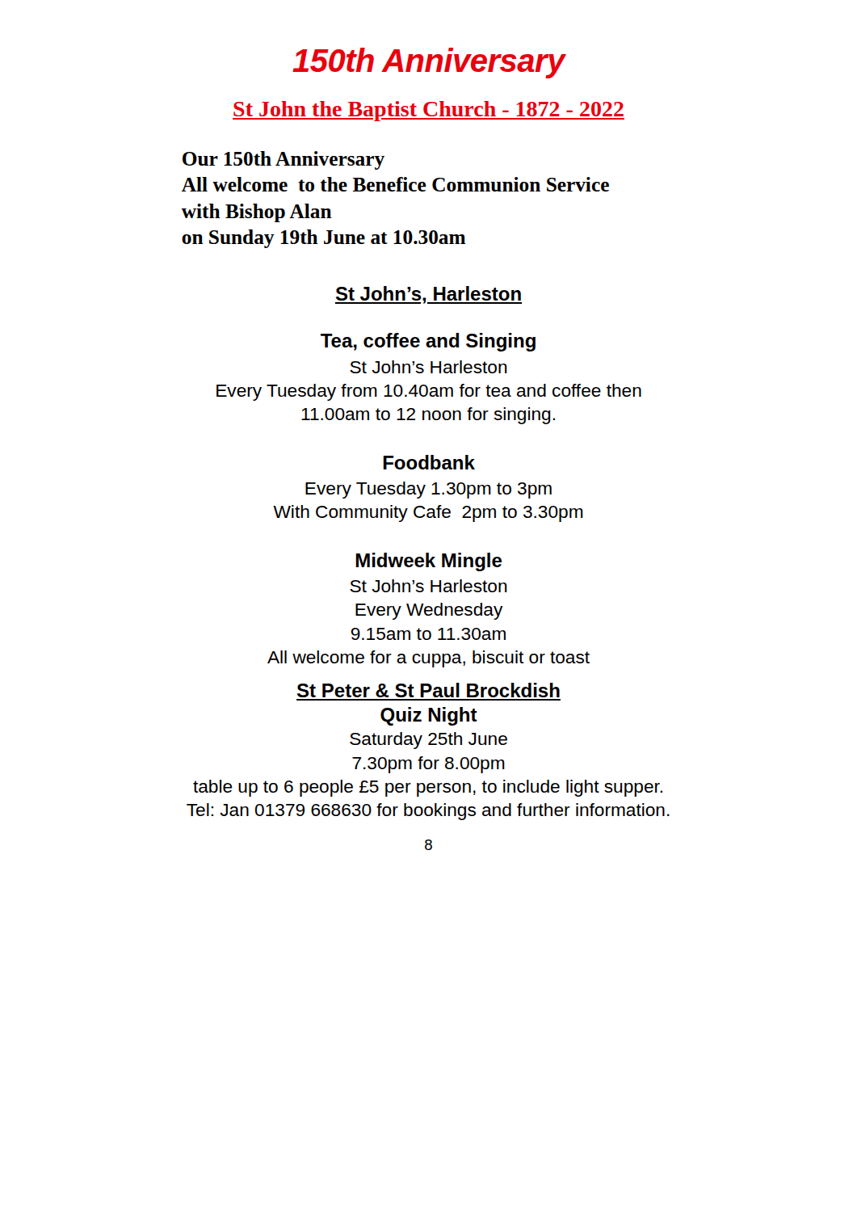150th Anniversary
St John the Baptist Church - 1872 - 2022
Our 150th Anniversary
All welcome to the Benefice Communion Service
with Bishop Alan
on Sunday 19th June at 10.30am
St John’s, Harleston
Tea, coffee and Singing St John’s Harleston Every Tuesday from 10.40am for tea and coffee then 11.00am to 12 noon for singing.
Foodbank Every Tuesday 1.30pm to 3pm With Community Cafe 2pm to 3.30pm
Midweek Mingle St John’s Harleston Every Wednesday 9.15am to 11.30am All welcome for a cuppa, biscuit or toast
St Peter & St Paul Brockdish Quiz Night
Saturday 25th June
7.30pm for 8.00pm
table up to 6 people £5 per person, to include light supper.
Tel: Jan 01379 668630 for bookings and further information.
8